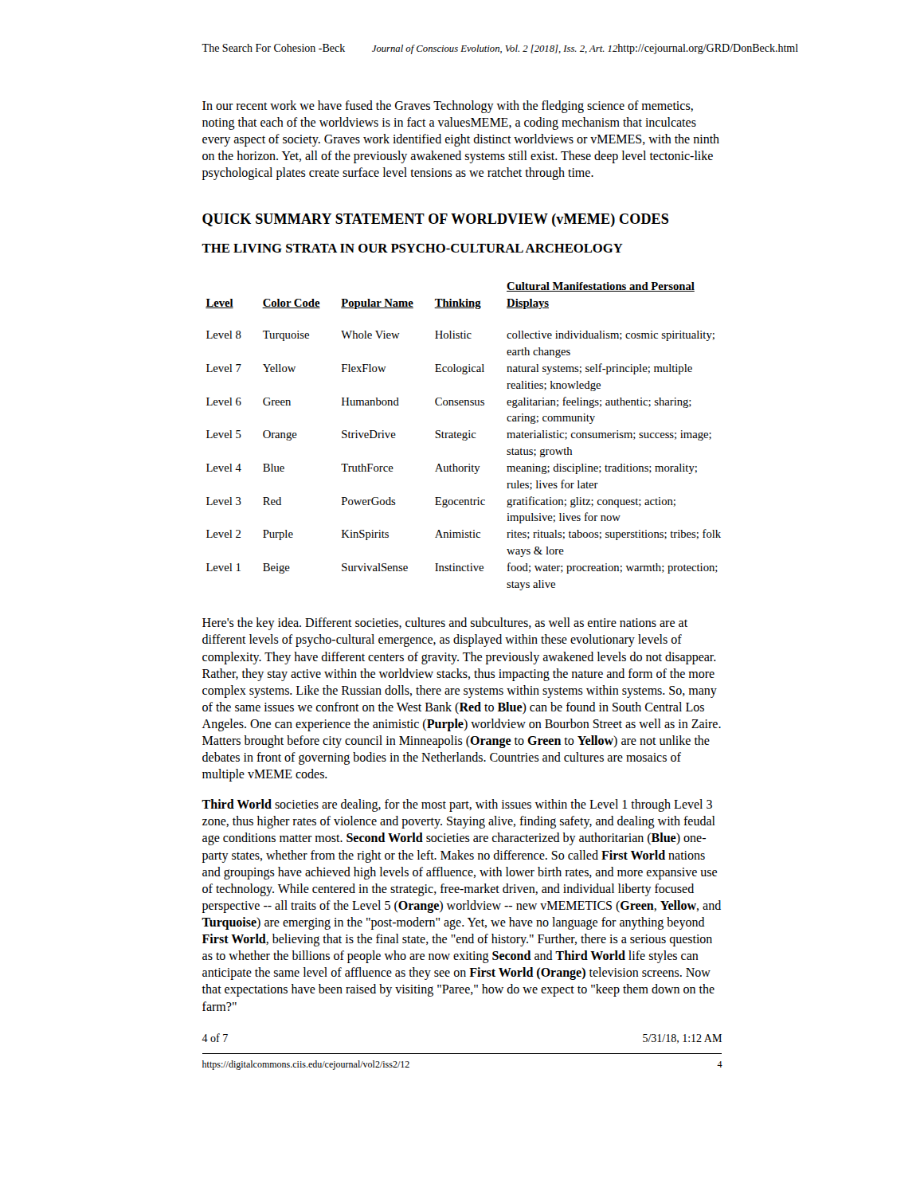The Search For Cohesion -Beck
Journal of Conscious Evolution, Vol. 2 [2018], Iss. 2, Art. 12
http://cejournal.org/GRD/DonBeck.html
In our recent work we have fused the Graves Technology with the fledging science of memetics, noting that each of the worldviews is in fact a valuesMEME, a coding mechanism that inculcates every aspect of society. Graves work identified eight distinct worldviews or vMEMES, with the ninth on the horizon. Yet, all of the previously awakened systems still exist. These deep level tectonic-like psychological plates create surface level tensions as we ratchet through time.
QUICK SUMMARY STATEMENT OF WORLDVIEW (vMEME) CODES
THE LIVING STRATA IN OUR PSYCHO-CULTURAL ARCHEOLOGY
| Level | Color Code | Popular Name | Thinking | Cultural Manifestations and Personal Displays |
| --- | --- | --- | --- | --- |
| Level 8 | Turquoise | Whole View | Holistic | collective individualism; cosmic spirituality; earth changes |
| Level 7 | Yellow | FlexFlow | Ecological | natural systems; self-principle; multiple realities; knowledge |
| Level 6 | Green | Humanbond | Consensus | egalitarian; feelings; authentic; sharing; caring; community |
| Level 5 | Orange | StriveDrive | Strategic | materialistic; consumerism; success; image; status; growth |
| Level 4 | Blue | TruthForce | Authority | meaning; discipline; traditions; morality; rules; lives for later |
| Level 3 | Red | PowerGods | Egocentric | gratification; glitz; conquest; action; impulsive; lives for now |
| Level 2 | Purple | KinSpirits | Animistic | rites; rituals; taboos; superstitions; tribes; folk ways & lore |
| Level 1 | Beige | SurvivalSense | Instinctive | food; water; procreation; warmth; protection; stays alive |
Here's the key idea. Different societies, cultures and subcultures, as well as entire nations are at different levels of psycho-cultural emergence, as displayed within these evolutionary levels of complexity. They have different centers of gravity. The previously awakened levels do not disappear. Rather, they stay active within the worldview stacks, thus impacting the nature and form of the more complex systems. Like the Russian dolls, there are systems within systems within systems. So, many of the same issues we confront on the West Bank (Red to Blue) can be found in South Central Los Angeles. One can experience the animistic (Purple) worldview on Bourbon Street as well as in Zaire. Matters brought before city council in Minneapolis (Orange to Green to Yellow) are not unlike the debates in front of governing bodies in the Netherlands. Countries and cultures are mosaics of multiple vMEME codes.
Third World societies are dealing, for the most part, with issues within the Level 1 through Level 3 zone, thus higher rates of violence and poverty. Staying alive, finding safety, and dealing with feudal age conditions matter most. Second World societies are characterized by authoritarian (Blue) one-party states, whether from the right or the left. Makes no difference. So called First World nations and groupings have achieved high levels of affluence, with lower birth rates, and more expansive use of technology. While centered in the strategic, free-market driven, and individual liberty focused perspective -- all traits of the Level 5 (Orange) worldview -- new vMEMETICS (Green, Yellow, and Turquoise) are emerging in the "post-modern" age. Yet, we have no language for anything beyond First World, believing that is the final state, the "end of history." Further, there is a serious question as to whether the billions of people who are now exiting Second and Third World life styles can anticipate the same level of affluence as they see on First World (Orange) television screens. Now that expectations have been raised by visiting "Paree," how do we expect to "keep them down on the farm?"
4 of 7
5/31/18, 1:12 AM
https://digitalcommons.ciis.edu/cejournal/vol2/iss2/12
4